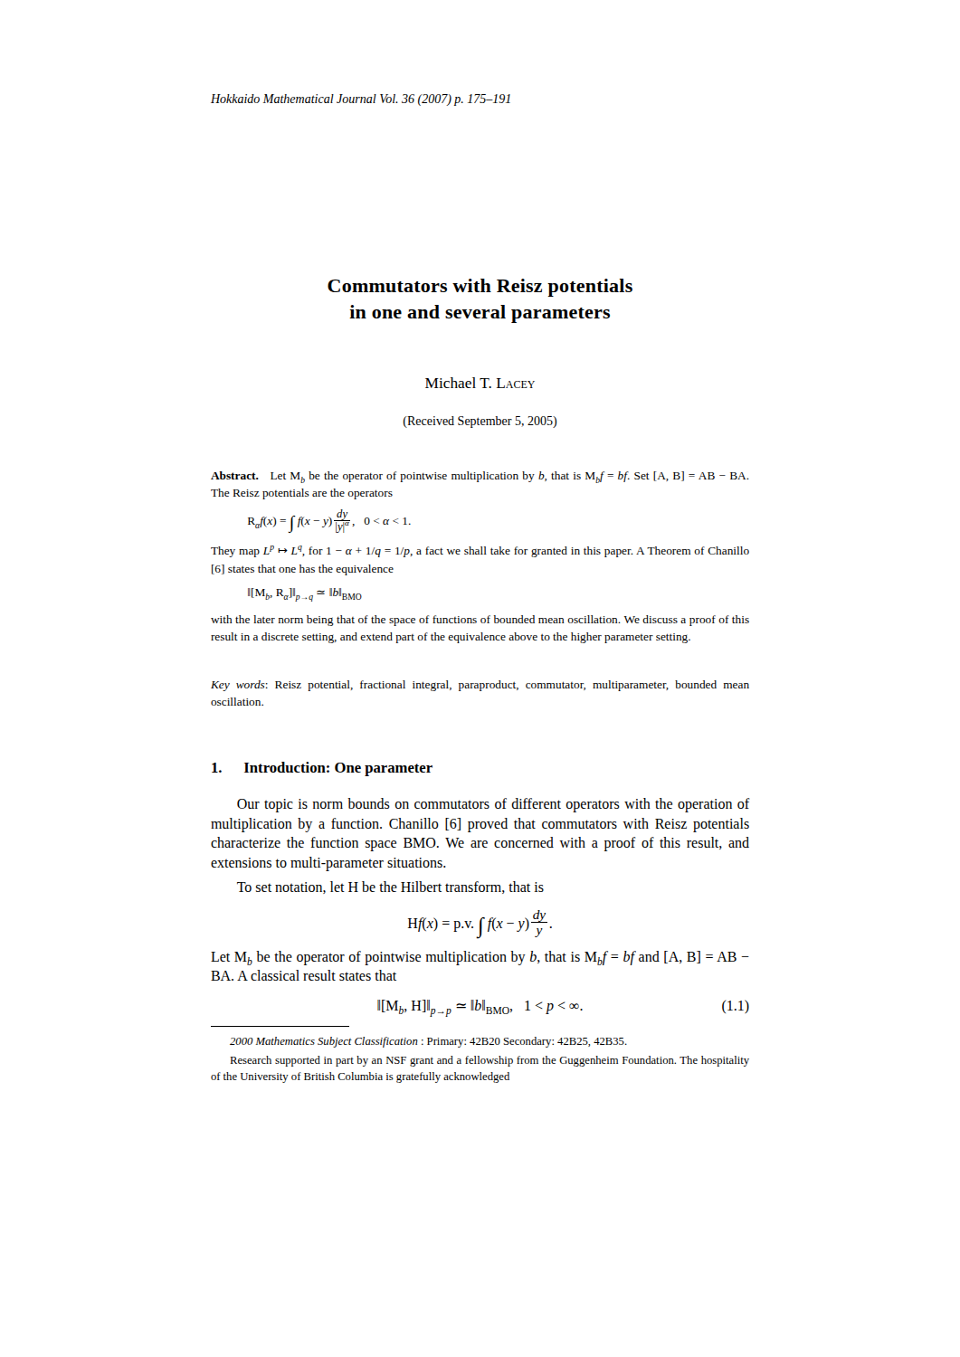Hokkaido Mathematical Journal Vol. 36 (2007) p. 175–191
Commutators with Reisz potentials
in one and several parameters
Michael T. Lacey
(Received September 5, 2005)
Abstract. Let Mb be the operator of pointwise multiplication by b, that is Mbf = bf. Set [A, B] = AB − BA. The Reisz potentials are the operators
Rαf(x) = ∫ f(x − y)dy|y|α, 0 < α < 1.
They map Lp Lq, for 1 − α + 1/q = 1/p, a fact we shall take for granted in this paper. A Theorem of Chanillo [6] states that one has the equivalence
‖[Mb, Rα]‖p→q ‖b‖BMO
with the later norm being that of the space of functions of bounded mean oscillation. We discuss a proof of this result in a discrete setting, and extend part of the equivalence above to the higher parameter setting.
Key words: Reisz potential, fractional integral, paraproduct, commutator, multiparameter, bounded mean oscillation.
1. Introduction: One parameter
Our topic is norm bounds on commutators of different operators with the operation of multiplication by a function. Chanillo [6] proved that commutators with Reisz potentials characterize the function space BMO. We are concerned with a proof of this result, and extensions to multi-parameter situations.
To set notation, let H be the Hilbert transform, that is
Hf(x) = p.v. ∫ f(x − y)dy y.
Let Mb be the operator of pointwise multiplication by b, that is Mbf = bf and [A, B] = AB − BA. A classical result states that
‖[Mb, H]‖p→p ‖b‖BMO, 1 < p < ∞. (1.1)
2000 Mathematics Subject Classification : Primary: 42B20 Secondary: 42B25, 42B35.
Research supported in part by an NSF grant and a fellowship from the Guggenheim Foundation. The hospitality of the University of British Columbia is gratefully acknowledged